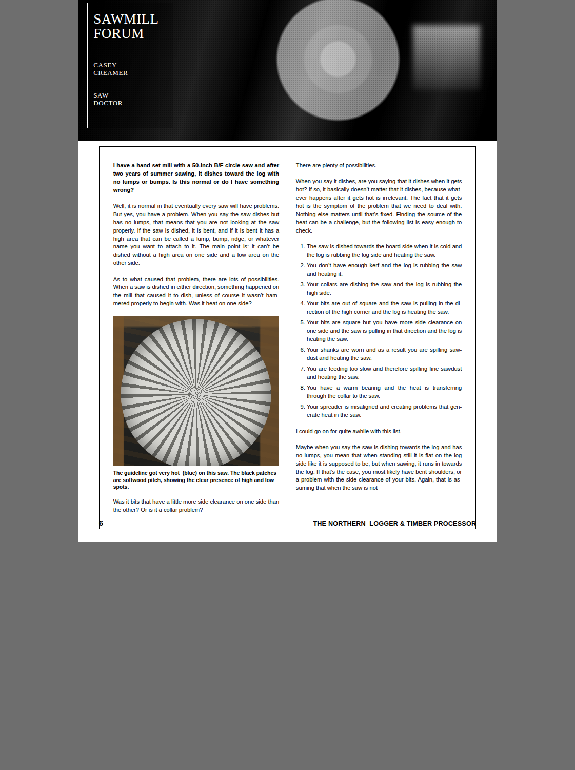Sawmill
Forum
Casey
Creamer
Saw
Doctor
I have a hand set mill with a 50-inch B/F circle saw and after two years of summer sawing, it dishes toward the log with no lumps or bumps. Is this normal or do I have something wrong?
Well, it is normal in that eventually every saw will have problems. But yes, you have a problem. When you say the saw dishes but has no lumps, that means that you are not looking at the saw properly. If the saw is dished, it is bent, and if it is bent it has a high area that can be called a lump, bump, ridge, or whatever name you want to attach to it. The main point is: it can’t be dished without a high area on one side and a low area on the other side.
As to what caused that problem, there are lots of possibilities. When a saw is dished in either direction, something happened on the mill that caused it to dish, unless of course it wasn’t hammered properly to begin with. Was it heat on one side?
The guideline got very hot (blue) on this saw. The black patches are softwood pitch, showing the clear presence of high and low spots.
Was it bits that have a little more side clearance on one side than the other? Or is it a collar problem?
There are plenty of possibilities.
When you say it dishes, are you saying that it dishes when it gets hot? If so, it basically doesn’t matter that it dishes, because whatever happens after it gets hot is irrelevant. The fact that it gets hot is the symptom of the problem that we need to deal with. Nothing else matters until that’s fixed. Finding the source of the heat can be a challenge, but the following list is easy enough to check.
The saw is dished towards the board side when it is cold and the log is rubbing the log side and heating the saw.
You don’t have enough kerf and the log is rubbing the saw and heating it.
Your collars are dishing the saw and the log is rubbing the high side.
Your bits are out of square and the saw is pulling in the direction of the high corner and the log is heating the saw.
Your bits are square but you have more side clearance on one side and the saw is pulling in that direction and the log is heating the saw.
Your shanks are worn and as a result you are spilling sawdust and heating the saw.
You are feeding too slow and therefore spilling fine sawdust and heating the saw.
You have a warm bearing and the heat is transferring through the collar to the saw.
Your spreader is misaligned and creating problems that generate heat in the saw.
I could go on for quite awhile with this list.
Maybe when you say the saw is dishing towards the log and has no lumps, you mean that when standing still it is flat on the log side like it is supposed to be, but when sawing, it runs in towards the log. If that’s the case, you most likely have bent shoulders, or a problem with the side clearance of your bits. Again, that is assuming that when the saw is not
6
The Northern Logger & Timber Processor